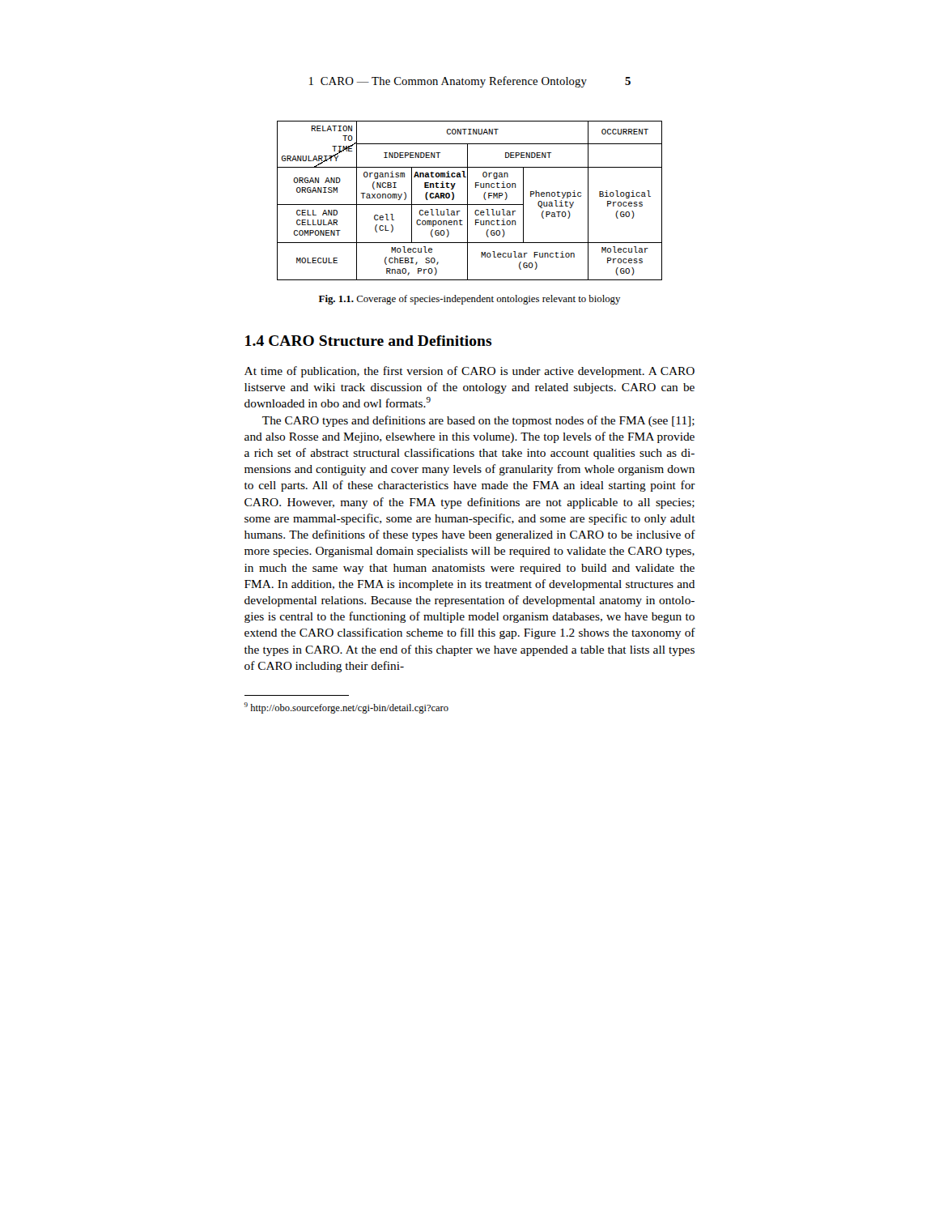1 CARO — The Common Anatomy Reference Ontology 5
| RELATION TO TIME GRANULARITY | CONTINUANT | OCCURRENT |
| INDEPENDENT | DEPENDENT | |
| ORGAN AND ORGANISM | Organism (NCBI Taxonomy) | Anatomical Entity (CARO) | Organ Function (FMP) | Phenotypic Quality (PaTO) | Biological Process (GO) |
| CELL AND CELLULAR COMPONENT | Cell (CL) | Cellular Component (GO) | Cellular Function (GO) |
| MOLECULE | Molecule (ChEBI, SO, RnaO, PrO) | Molecular Function (GO) | Molecular Process (GO) |
Fig. 1.1. Coverage of species-independent ontologies relevant to biology
1.4 CARO Structure and Definitions
At time of publication, the first version of CARO is under active development. A CARO listserve and wiki track discussion of the ontology and related subjects. CARO can be downloaded in obo and owl formats.9
The CARO types and definitions are based on the topmost nodes of the FMA (see [11]; and also Rosse and Mejino, elsewhere in this volume). The top levels of the FMA provide a rich set of abstract structural classifications that take into account qualities such as dimensions and contiguity and cover many levels of granularity from whole organism down to cell parts. All of these characteristics have made the FMA an ideal starting point for CARO. However, many of the FMA type definitions are not applicable to all species; some are mammal-specific, some are human-specific, and some are specific to only adult humans. The definitions of these types have been generalized in CARO to be inclusive of more species. Organismal domain specialists will be required to validate the CARO types, in much the same way that human anatomists were required to build and validate the FMA. In addition, the FMA is incomplete in its treatment of developmental structures and developmental relations. Because the representation of developmental anatomy in ontologies is central to the functioning of multiple model organism databases, we have begun to extend the CARO classification scheme to fill this gap. Figure 1.2 shows the taxonomy of the types in CARO. At the end of this chapter we have appended a table that lists all types of CARO including their defini-
9 http://obo.sourceforge.net/cgi-bin/detail.cgi?caro